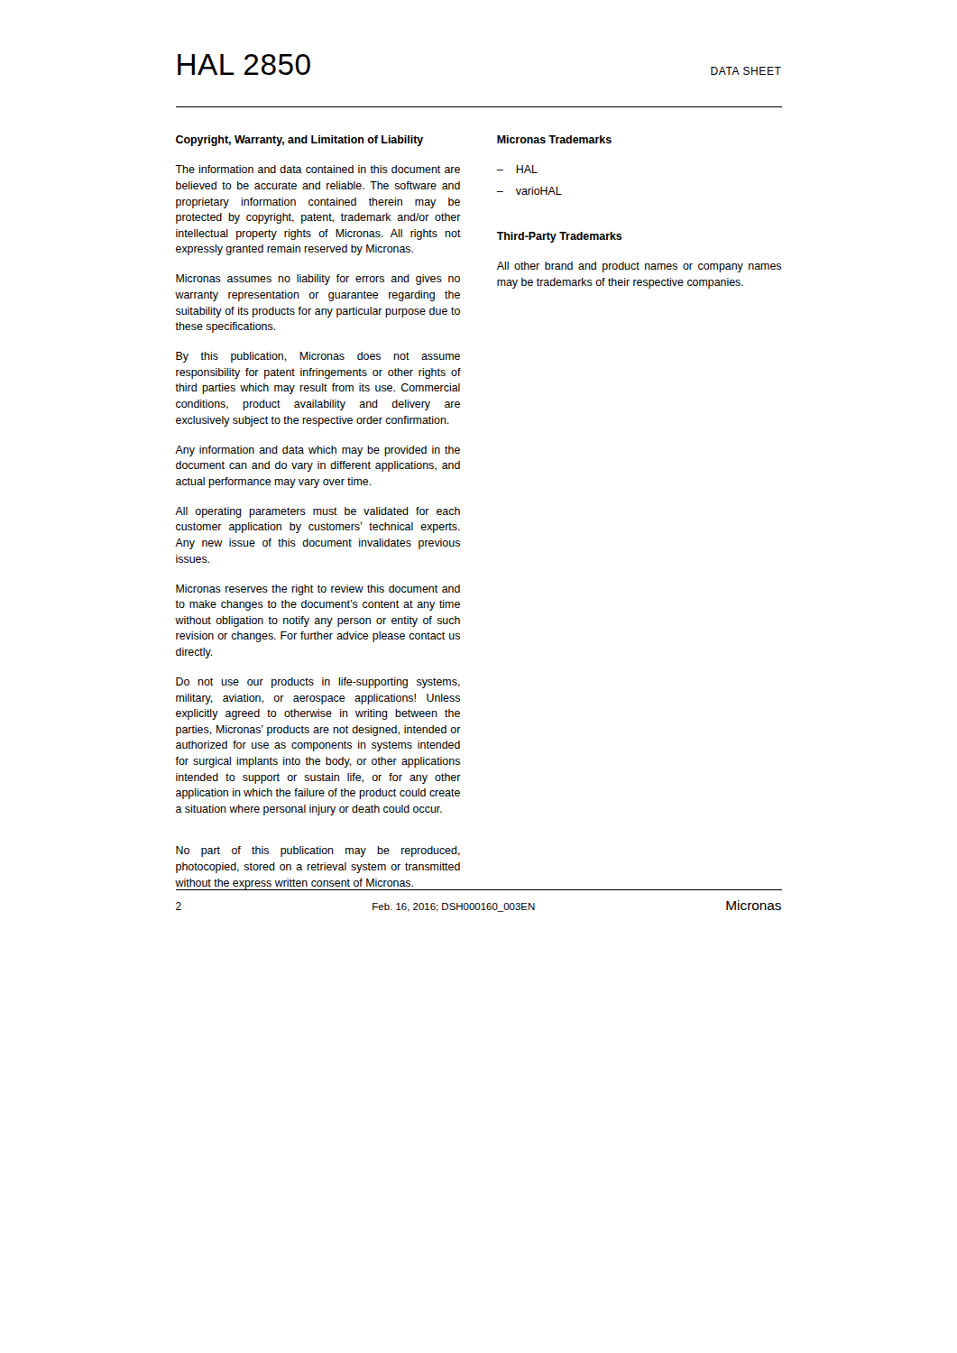HAL 2850
DATA SHEET
Copyright, Warranty, and Limitation of Liability
The information and data contained in this document are believed to be accurate and reliable. The software and proprietary information contained therein may be protected by copyright, patent, trademark and/or other intellectual property rights of Micronas. All rights not expressly granted remain reserved by Micronas.
Micronas assumes no liability for errors and gives no warranty representation or guarantee regarding the suitability of its products for any particular purpose due to these specifications.
By this publication, Micronas does not assume responsibility for patent infringements or other rights of third parties which may result from its use. Commercial conditions, product availability and delivery are exclusively subject to the respective order confirmation.
Any information and data which may be provided in the document can and do vary in different applications, and actual performance may vary over time.
All operating parameters must be validated for each customer application by customers’ technical experts. Any new issue of this document invalidates previous issues.
Micronas reserves the right to review this document and to make changes to the document’s content at any time without obligation to notify any person or entity of such revision or changes. For further advice please contact us directly.
Do not use our products in life-supporting systems, military, aviation, or aerospace applications! Unless explicitly agreed to otherwise in writing between the parties, Micronas’ products are not designed, intended or authorized for use as components in systems intended for surgical implants into the body, or other applications intended to support or sustain life, or for any other application in which the failure of the product could create a situation where personal injury or death could occur.
No part of this publication may be reproduced, photocopied, stored on a retrieval system or transmitted without the express written consent of Micronas.
Micronas Trademarks
HAL
varioHAL
Third-Party Trademarks
All other brand and product names or company names may be trademarks of their respective companies.
2
Feb. 16, 2016; DSH000160_003EN
Micronas